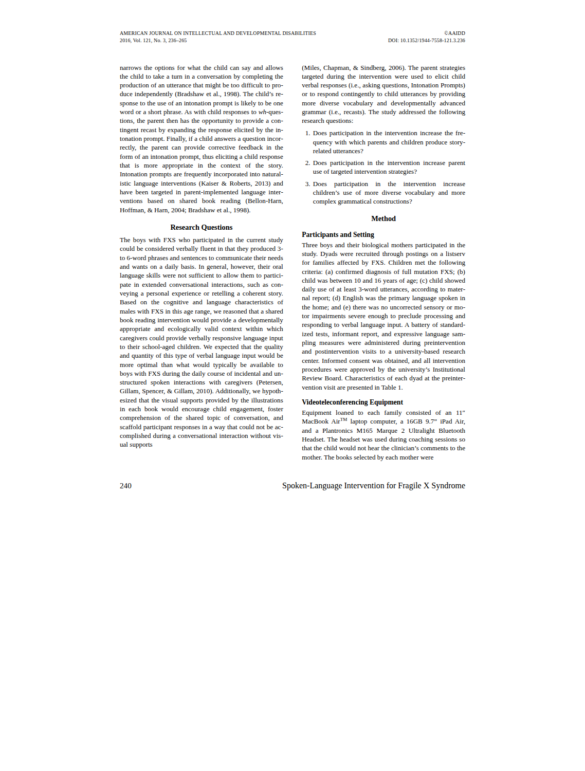AMERICAN JOURNAL ON INTELLECTUAL AND DEVELOPMENTAL DISABILITIES
2016, Vol. 121, No. 3, 236–265
©AAIDD
DOI: 10.1352/1944-7558-121.3.236
narrows the options for what the child can say and allows the child to take a turn in a conversation by completing the production of an utterance that might be too difficult to produce independently (Bradshaw et al., 1998). The child’s response to the use of an intonation prompt is likely to be one word or a short phrase. As with child responses to wh-questions, the parent then has the opportunity to provide a contingent recast by expanding the response elicited by the intonation prompt. Finally, if a child answers a question incorrectly, the parent can provide corrective feedback in the form of an intonation prompt, thus eliciting a child response that is more appropriate in the context of the story. Intonation prompts are frequently incorporated into naturalistic language interventions (Kaiser & Roberts, 2013) and have been targeted in parent-implemented language interventions based on shared book reading (Bellon-Harn, Hoffman, & Harn, 2004; Bradshaw et al., 1998).
Research Questions
The boys with FXS who participated in the current study could be considered verbally fluent in that they produced 3- to 6-word phrases and sentences to communicate their needs and wants on a daily basis. In general, however, their oral language skills were not sufficient to allow them to participate in extended conversational interactions, such as conveying a personal experience or retelling a coherent story. Based on the cognitive and language characteristics of males with FXS in this age range, we reasoned that a shared book reading intervention would provide a developmentally appropriate and ecologically valid context within which caregivers could provide verbally responsive language input to their school-aged children. We expected that the quality and quantity of this type of verbal language input would be more optimal than what would typically be available to boys with FXS during the daily course of incidental and unstructured spoken interactions with caregivers (Petersen, Gillam, Spencer, & Gillam, 2010). Additionally, we hypothesized that the visual supports provided by the illustrations in each book would encourage child engagement, foster comprehension of the shared topic of conversation, and scaffold participant responses in a way that could not be accomplished during a conversational interaction without visual supports
(Miles, Chapman, & Sindberg, 2006). The parent strategies targeted during the intervention were used to elicit child verbal responses (i.e., asking questions, Intonation Prompts) or to respond contingently to child utterances by providing more diverse vocabulary and developmentally advanced grammar (i.e., recasts). The study addressed the following research questions:
Does participation in the intervention increase the frequency with which parents and children produce story-related utterances?
Does participation in the intervention increase parent use of targeted intervention strategies?
Does participation in the intervention increase children’s use of more diverse vocabulary and more complex grammatical constructions?
Method
Participants and Setting
Three boys and their biological mothers participated in the study. Dyads were recruited through postings on a listserv for families affected by FXS. Children met the following criteria: (a) confirmed diagnosis of full mutation FXS; (b) child was between 10 and 16 years of age; (c) child showed daily use of at least 3-word utterances, according to maternal report; (d) English was the primary language spoken in the home; and (e) there was no uncorrected sensory or motor impairments severe enough to preclude processing and responding to verbal language input. A battery of standardized tests, informant report, and expressive language sampling measures were administered during preintervention and postintervention visits to a university-based research center. Informed consent was obtained, and all intervention procedures were approved by the university’s Institutional Review Board. Characteristics of each dyad at the preintervention visit are presented in Table 1.
Videoteleconferencing Equipment
Equipment loaned to each family consisted of an 11″ MacBook AirTM laptop computer, a 16GB 9.7” iPad Air, and a Plantronics M165 Marque 2 Ultralight Bluetooth Headset. The headset was used during coaching sessions so that the child would not hear the clinician’s comments to the mother. The books selected by each mother were
240
Spoken-Language Intervention for Fragile X Syndrome